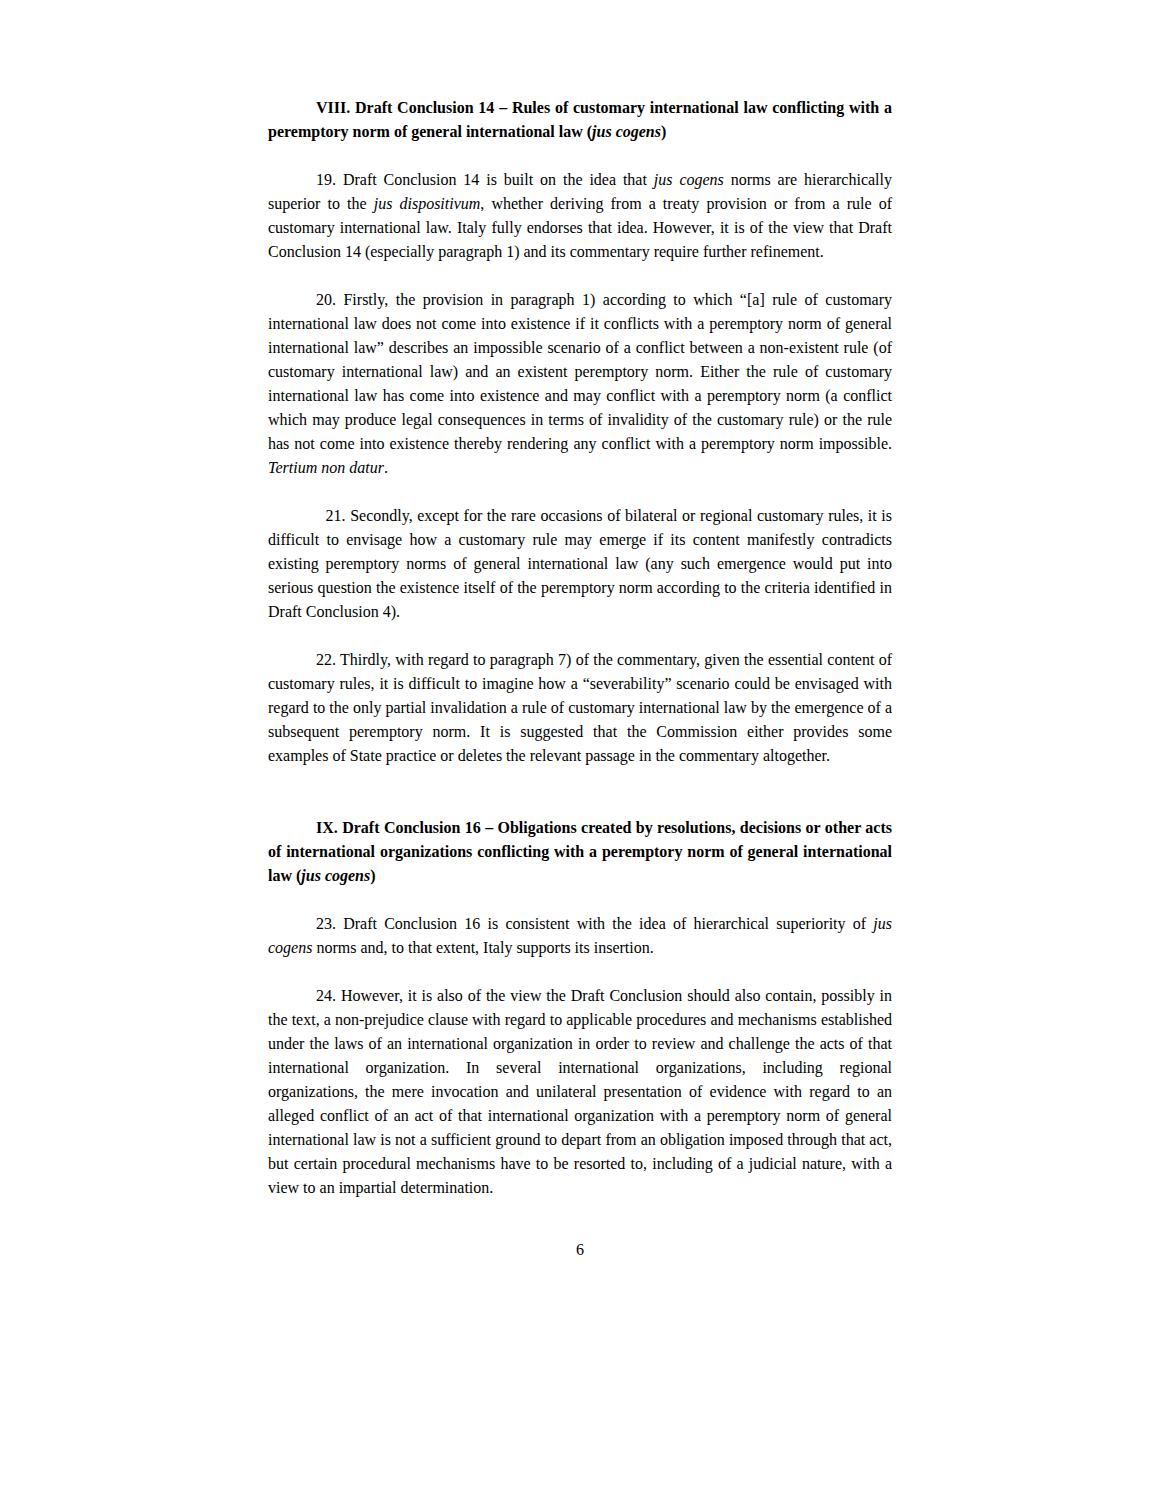VIII. Draft Conclusion 14 – Rules of customary international law conflicting with a peremptory norm of general international law (jus cogens)
19. Draft Conclusion 14 is built on the idea that jus cogens norms are hierarchically superior to the jus dispositivum, whether deriving from a treaty provision or from a rule of customary international law. Italy fully endorses that idea. However, it is of the view that Draft Conclusion 14 (especially paragraph 1) and its commentary require further refinement.
20. Firstly, the provision in paragraph 1) according to which “[a] rule of customary international law does not come into existence if it conflicts with a peremptory norm of general international law” describes an impossible scenario of a conflict between a non-existent rule (of customary international law) and an existent peremptory norm. Either the rule of customary international law has come into existence and may conflict with a peremptory norm (a conflict which may produce legal consequences in terms of invalidity of the customary rule) or the rule has not come into existence thereby rendering any conflict with a peremptory norm impossible. Tertium non datur.
21. Secondly, except for the rare occasions of bilateral or regional customary rules, it is difficult to envisage how a customary rule may emerge if its content manifestly contradicts existing peremptory norms of general international law (any such emergence would put into serious question the existence itself of the peremptory norm according to the criteria identified in Draft Conclusion 4).
22. Thirdly, with regard to paragraph 7) of the commentary, given the essential content of customary rules, it is difficult to imagine how a “severability” scenario could be envisaged with regard to the only partial invalidation a rule of customary international law by the emergence of a subsequent peremptory norm. It is suggested that the Commission either provides some examples of State practice or deletes the relevant passage in the commentary altogether.
IX. Draft Conclusion 16 – Obligations created by resolutions, decisions or other acts of international organizations conflicting with a peremptory norm of general international law (jus cogens)
23. Draft Conclusion 16 is consistent with the idea of hierarchical superiority of jus cogens norms and, to that extent, Italy supports its insertion.
24. However, it is also of the view the Draft Conclusion should also contain, possibly in the text, a non-prejudice clause with regard to applicable procedures and mechanisms established under the laws of an international organization in order to review and challenge the acts of that international organization. In several international organizations, including regional organizations, the mere invocation and unilateral presentation of evidence with regard to an alleged conflict of an act of that international organization with a peremptory norm of general international law is not a sufficient ground to depart from an obligation imposed through that act, but certain procedural mechanisms have to be resorted to, including of a judicial nature, with a view to an impartial determination.
6